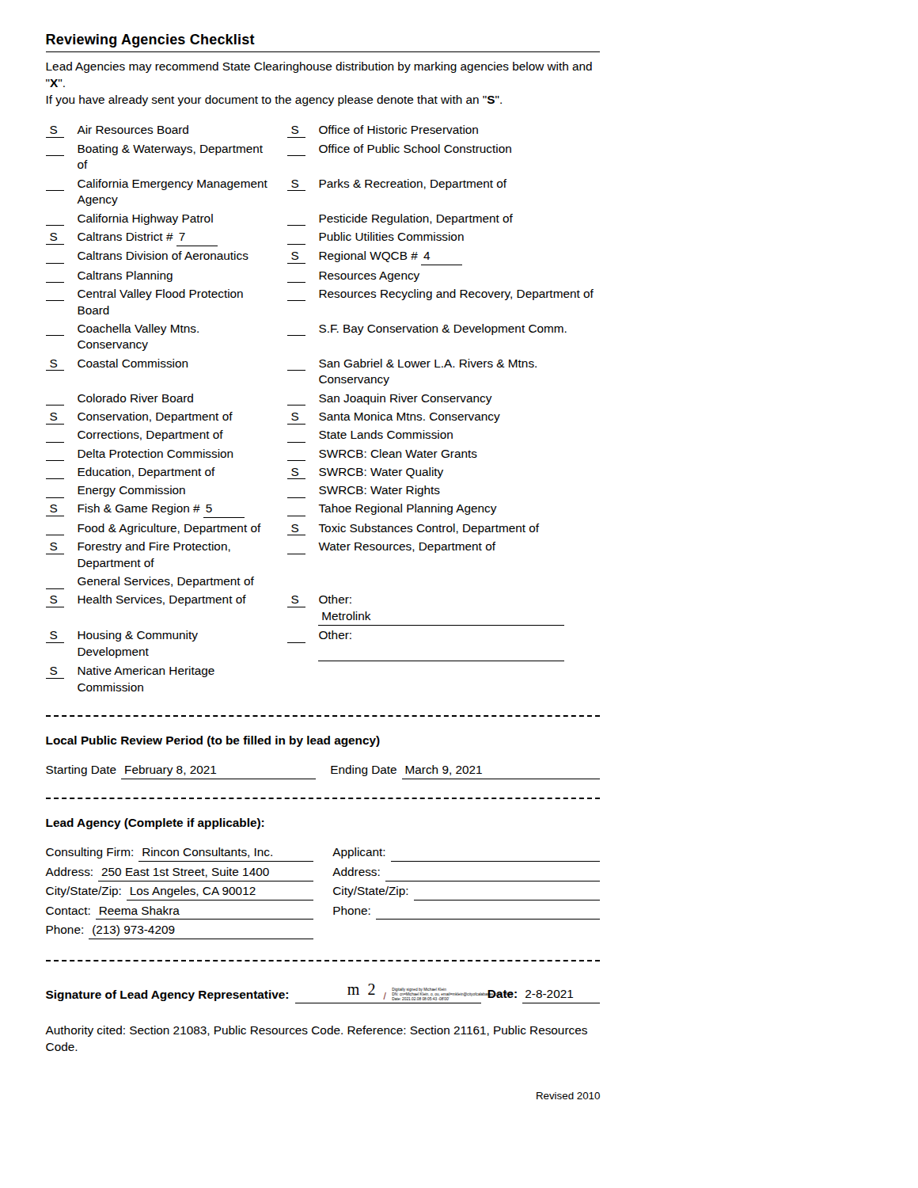Reviewing Agencies Checklist
Lead Agencies may recommend State Clearinghouse distribution by marking agencies below with and "X".
If you have already sent your document to the agency please denote that with an "S".
| S | Air Resources Board | | S | Office of Historic Preservation |
| | Boating & Waterways, Department of | | | Office of Public School Construction |
| | California Emergency Management Agency | | S | Parks & Recreation, Department of |
| | California Highway Patrol | | | Pesticide Regulation, Department of |
| S | Caltrans District # 7 | | | Public Utilities Commission |
| | Caltrans Division of Aeronautics | | S | Regional WQCB # 4 |
| | Caltrans Planning | | | Resources Agency |
| | Central Valley Flood Protection Board | | | Resources Recycling and Recovery, Department of |
| | Coachella Valley Mtns. Conservancy | | | S.F. Bay Conservation & Development Comm. |
| S | Coastal Commission | | | San Gabriel & Lower L.A. Rivers & Mtns. Conservancy |
| | Colorado River Board | | | San Joaquin River Conservancy |
| S | Conservation, Department of | | S | Santa Monica Mtns. Conservancy |
| | Corrections, Department of | | | State Lands Commission |
| | Delta Protection Commission | | | SWRCB: Clean Water Grants |
| | Education, Department of | | S | SWRCB: Water Quality |
| | Energy Commission | | | SWRCB: Water Rights |
| S | Fish & Game Region # 5 | | | Tahoe Regional Planning Agency |
| | Food & Agriculture, Department of | | S | Toxic Substances Control, Department of |
| S | Forestry and Fire Protection, Department of | | | Water Resources, Department of |
| | General Services, Department of | | | |
| S | Health Services, Department of | | S | Other: Metrolink |
| S | Housing & Community Development | | | Other: |
| S | Native American Heritage Commission | | | |
Local Public Review Period (to be filled in by lead agency)
Starting Date February 8, 2021
Ending Date March 9, 2021
Lead Agency (Complete if applicable):
Consulting Firm: Rincon Consultants, Inc.
Address: 250 East 1st Street, Suite 1400
City/State/Zip: Los Angeles, CA 90012
Contact: Reema Shakra
Phone:(213) 973-4209
Applicant:
Address:
City/State/Zip:
Phone:
Signature of Lead Agency Representative: m 2 / Digitally signed by Michael Klein
DN: cn=Michael Klein, o, ou, email=mklein@cityofcalabasas.com, c=US
Date: 2021.02.08 08:05:43 -08'00' Date: 2-8-2021
Authority cited: Section 21083, Public Resources Code. Reference: Section 21161, Public Resources Code.
Revised 2010